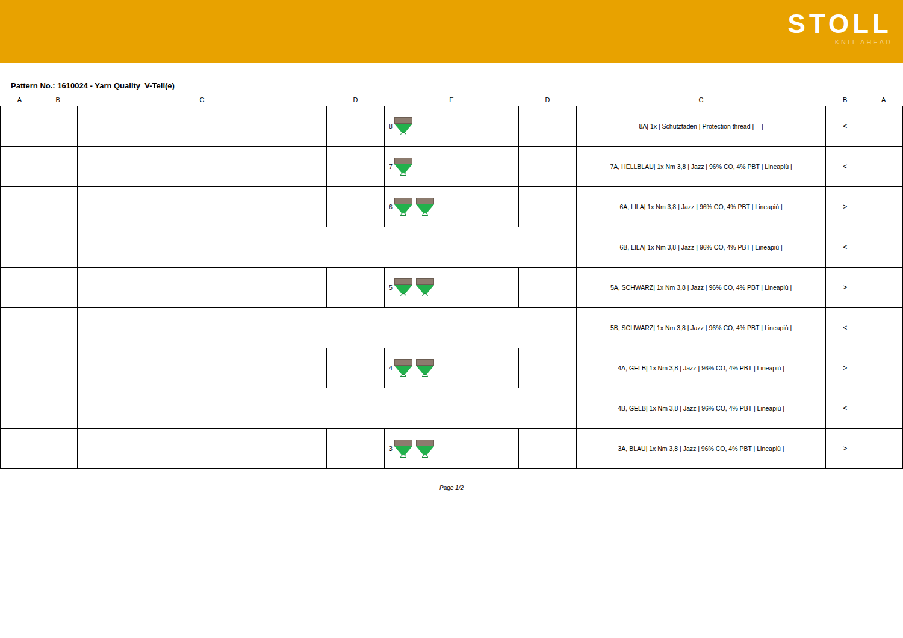STOLL
KNIT AHEAD
Pattern No.: 1610024 - Yarn Quality V-Teil(e)
| A | B | C | D | E | D | C | B | A |
| | | | | 8 | | 8A/ 1x / Schutzfaden / Protection thread / -- / | < | |
| | | | | 7 | | 7A, HELLBLAU/ 1x Nm 3,8 / Jazz / 96% CO, 4% PBT / Lineapiù / | < | |
| | | | | 6 | | 6A, LILA/ 1x Nm 3,8 / Jazz / 96% CO, 4% PBT / Lineapiù / | > | |
| | | | | | | 6B, LILA/ 1x Nm 3,8 / Jazz / 96% CO, 4% PBT / Lineapiù / | < | |
| | | | | 5 | | 5A, SCHWARZ/ 1x Nm 3,8 / Jazz / 96% CO, 4% PBT / Lineapiù / | > | |
| | | | | | | 5B, SCHWARZ/ 1x Nm 3,8 / Jazz / 96% CO, 4% PBT / Lineapiù / | < | |
| | | | | 4 | | 4A, GELB/ 1x Nm 3,8 / Jazz / 96% CO, 4% PBT / Lineapiù / | > | |
| | | | | | | 4B, GELB/ 1x Nm 3,8 / Jazz / 96% CO, 4% PBT / Lineapiù / | < | |
| | | | | 3 | | 3A, BLAU/ 1x Nm 3,8 / Jazz / 96% CO, 4% PBT / Lineapiù / | > | |
Page 1/2